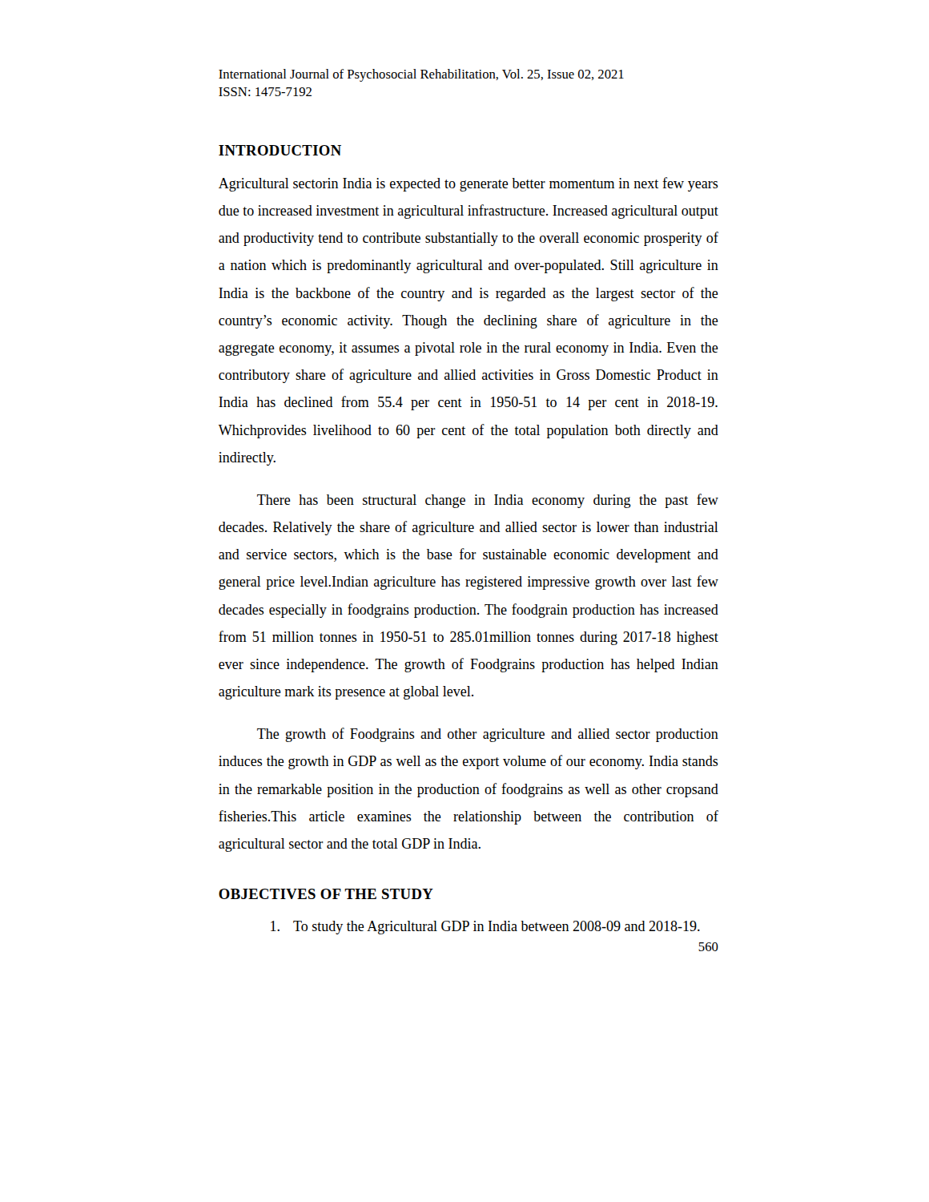International Journal of Psychosocial Rehabilitation, Vol. 25, Issue 02, 2021
ISSN: 1475-7192
INTRODUCTION
Agricultural sectorin India is expected to generate better momentum in next few years due to increased investment in agricultural infrastructure. Increased agricultural output and productivity tend to contribute substantially to the overall economic prosperity of a nation which is predominantly agricultural and over-populated. Still agriculture in India is the backbone of the country and is regarded as the largest sector of the country’s economic activity. Though the declining share of agriculture in the aggregate economy, it assumes a pivotal role in the rural economy in India. Even the contributory share of agriculture and allied activities in Gross Domestic Product in India has declined from 55.4 per cent in 1950-51 to 14 per cent in 2018-19. Whichprovides livelihood to 60 per cent of the total population both directly and indirectly.
There has been structural change in India economy during the past few decades. Relatively the share of agriculture and allied sector is lower than industrial and service sectors, which is the base for sustainable economic development and general price level.Indian agriculture has registered impressive growth over last few decades especially in foodgrains production. The foodgrain production has increased from 51 million tonnes in 1950-51 to 285.01million tonnes during 2017-18 highest ever since independence. The growth of Foodgrains production has helped Indian agriculture mark its presence at global level.
The growth of Foodgrains and other agriculture and allied sector production induces the growth in GDP as well as the export volume of our economy. India stands in the remarkable position in the production of foodgrains as well as other cropsand fisheries.This article examines the relationship between the contribution of agricultural sector and the total GDP in India.
OBJECTIVES OF THE STUDY
To study the Agricultural GDP in India between 2008-09 and 2018-19.
560